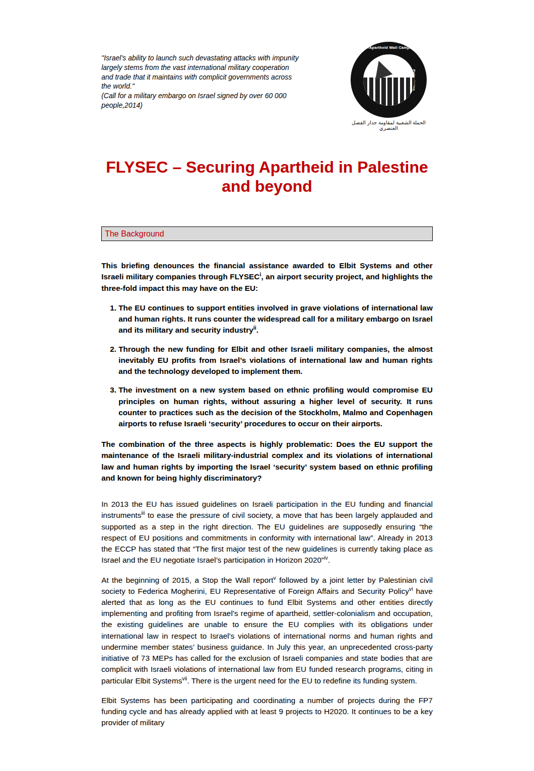"Israel’s ability to launch such devastating attacks with impunity largely stems from the vast international military cooperation and trade that it maintains with complicit governments across the world."
(Call for a military embargo on Israel signed by over 60 000 people,2014)
Anti-Apartheid Wall Campaign The Grassroots Palestinian
الحملة الشعبية لمقاومة جدار الفصل العنصري
FLYSEC – Securing Apartheid in Palestine and beyond
The Background
This briefing denounces the financial assistance awarded to Elbit Systems and other Israeli military companies through FLYSECi, an airport security project, and highlights the three-fold impact this may have on the EU:
The EU continues to support entities involved in grave violations of international law and human rights. It runs counter the widespread call for a military embargo on Israel and its military and security industryii.
Through the new funding for Elbit and other Israeli military companies, the almost inevitably EU profits from Israel’s violations of international law and human rights and the technology developed to implement them.
The investment on a new system based on ethnic profiling would compromise EU principles on human rights, without assuring a higher level of security. It runs counter to practices such as the decision of the Stockholm, Malmo and Copenhagen airports to refuse Israeli ‘security’ procedures to occur on their airports.
The combination of the three aspects is highly problematic: Does the EU support the maintenance of the Israeli military-industrial complex and its violations of international law and human rights by importing the Israel ‘security’ system based on ethnic profiling and known for being highly discriminatory?
In 2013 the EU has issued guidelines on Israeli participation in the EU funding and financial instrumentsiii to ease the pressure of civil society, a move that has been largely applauded and supported as a step in the right direction. The EU guidelines are supposedly ensuring “the respect of EU positions and commitments in conformity with international law”. Already in 2013 the ECCP has stated that “The first major test of the new guidelines is currently taking place as Israel and the EU negotiate Israel’s participation in Horizon 2020”iv.
At the beginning of 2015, a Stop the Wall reportv followed by a joint letter by Palestinian civil society to Federica Mogherini, EU Representative of Foreign Affairs and Security Policyvi have alerted that as long as the EU continues to fund Elbit Systems and other entities directly implementing and profiting from Israel’s regime of apartheid, settler-colonialism and occupation, the existing guidelines are unable to ensure the EU complies with its obligations under international law in respect to Israel’s violations of international norms and human rights and undermine member states’ business guidance. In July this year, an unprecedented cross-party initiative of 73 MEPs has called for the exclusion of Israeli companies and state bodies that are complicit with Israeli violations of international law from EU funded research programs, citing in particular Elbit Systemsvii. There is the urgent need for the EU to redefine its funding system.
Elbit Systems has been participating and coordinating a number of projects during the FP7 funding cycle and has already applied with at least 9 projects to H2020. It continues to be a key provider of military